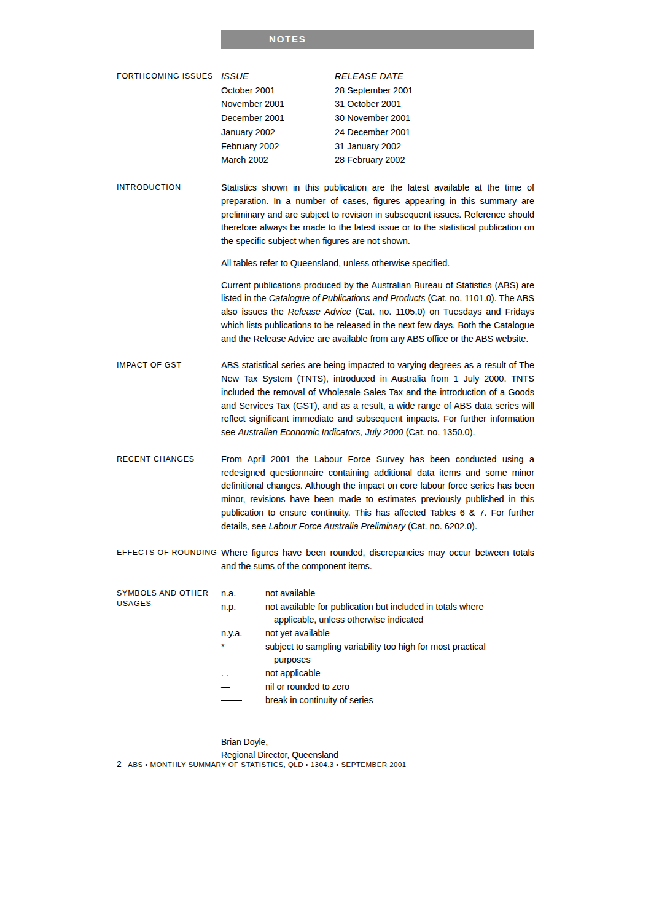NOTES
FORTHCOMING ISSUES
| ISSUE | RELEASE DATE |
| October 2001 | 28 September 2001 |
| November 2001 | 31 October 2001 |
| December 2001 | 30 November 2001 |
| January 2002 | 24 December 2001 |
| February 2002 | 31 January 2002 |
| March 2002 | 28 February 2002 |
INTRODUCTION
Statistics shown in this publication are the latest available at the time of preparation. In a number of cases, figures appearing in this summary are preliminary and are subject to revision in subsequent issues. Reference should therefore always be made to the latest issue or to the statistical publication on the specific subject when figures are not shown.
All tables refer to Queensland, unless otherwise specified.
Current publications produced by the Australian Bureau of Statistics (ABS) are listed in the Catalogue of Publications and Products (Cat. no. 1101.0). The ABS also issues the Release Advice (Cat. no. 1105.0) on Tuesdays and Fridays which lists publications to be released in the next few days. Both the Catalogue and the Release Advice are available from any ABS office or the ABS website.
IMPACT OF GST
ABS statistical series are being impacted to varying degrees as a result of The New Tax System (TNTS), introduced in Australia from 1 July 2000. TNTS included the removal of Wholesale Sales Tax and the introduction of a Goods and Services Tax (GST), and as a result, a wide range of ABS data series will reflect significant immediate and subsequent impacts. For further information see Australian Economic Indicators, July 2000 (Cat. no. 1350.0).
RECENT CHANGES
From April 2001 the Labour Force Survey has been conducted using a redesigned questionnaire containing additional data items and some minor definitional changes. Although the impact on core labour force series has been minor, revisions have been made to estimates previously published in this publication to ensure continuity. This has affected Tables 6 & 7. For further details, see Labour Force Australia Preliminary (Cat. no. 6202.0).
EFFECTS OF ROUNDING
Where figures have been rounded, discrepancies may occur between totals and the sums of the component items.
SYMBOLS AND OTHER
USAGES
| n.a. | not available |
| n.p. | not available for publication but included in totals where applicable, unless otherwise indicated |
| n.y.a. | not yet available |
| * | subject to sampling variability too high for most practical purposes |
| . . | not applicable |
| — | nil or rounded to zero |
| | break in continuity of series |
Brian Doyle,
Regional Director, Queensland
2 ABS • MONTHLY SUMMARY OF STATISTICS, QLD • 1304.3 • SEPTEMBER 2001